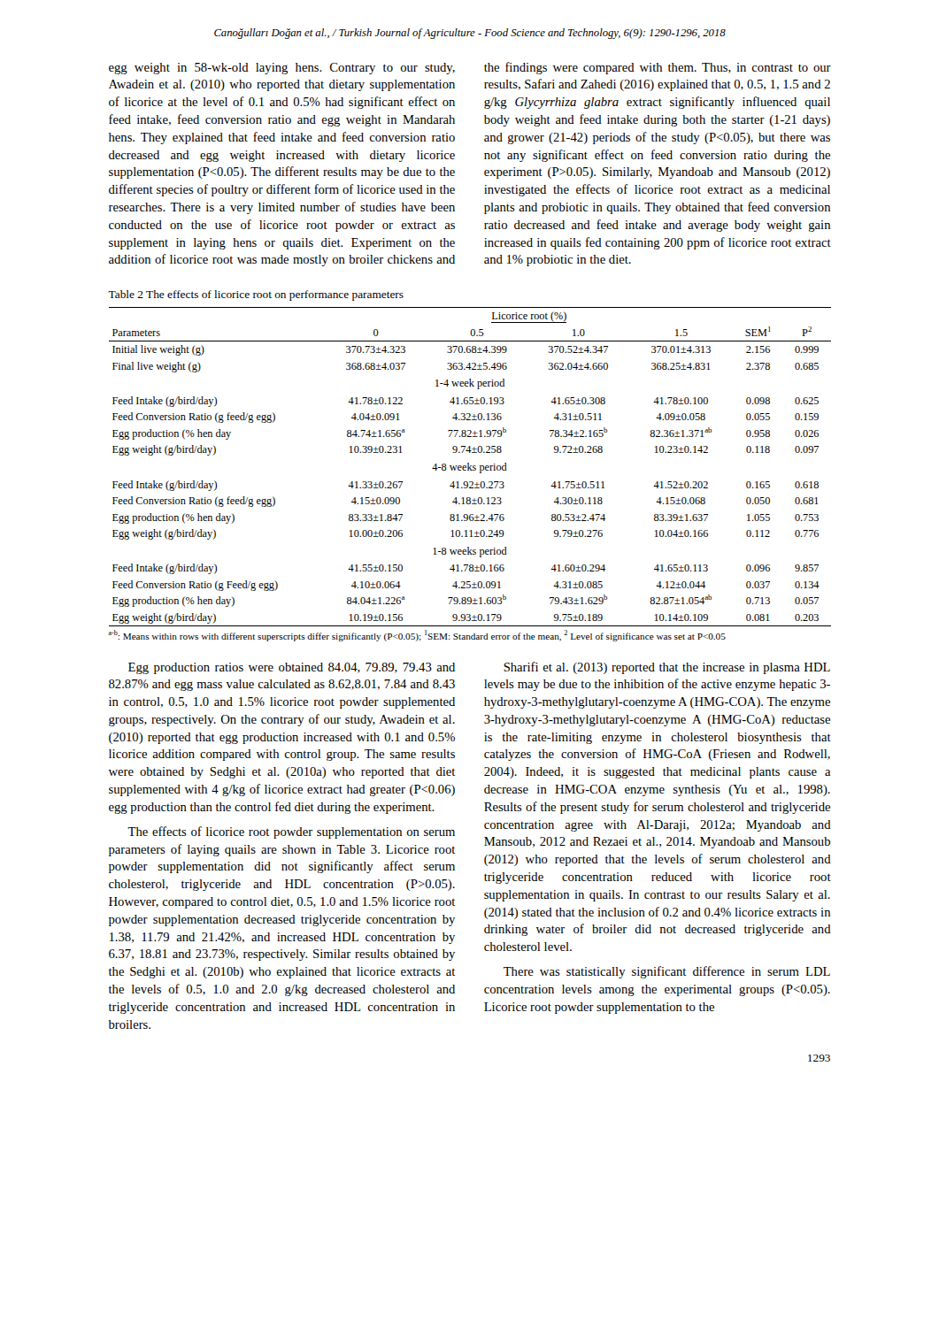Canoğulları Doğan et al., / Turkish Journal of Agriculture - Food Science and Technology, 6(9): 1290-1296, 2018
egg weight in 58-wk-old laying hens. Contrary to our study, Awadein et al. (2010) who reported that dietary supplementation of licorice at the level of 0.1 and 0.5% had significant effect on feed intake, feed conversion ratio and egg weight in Mandarah hens. They explained that feed intake and feed conversion ratio decreased and egg weight increased with dietary licorice supplementation (P<0.05). The different results may be due to the different species of poultry or different form of licorice used in the researches. There is a very limited number of studies have been conducted on the use of licorice root powder or extract as supplement in laying hens or quails diet. Experiment on the addition of licorice root was made mostly on broiler chickens and the findings were compared with them. Thus, in contrast to our results, Safari and Zahedi (2016) explained that 0, 0.5, 1, 1.5 and 2 g/kg Glycyrrhiza glabra extract significantly influenced quail body weight and feed intake during both the starter (1-21 days) and grower (21-42) periods of the study (P<0.05), but there was not any significant effect on feed conversion ratio during the experiment (P>0.05). Similarly, Myandoab and Mansoub (2012) investigated the effects of licorice root extract as a medicinal plants and probiotic in quails. They obtained that feed conversion ratio decreased and feed intake and average body weight gain increased in quails fed containing 200 ppm of licorice root extract and 1% probiotic in the diet.
Table 2 The effects of licorice root on performance parameters
| Parameters | Licorice root (%) | SEM 1 | P 2 |
| --- | --- | --- | --- |
| 0 | 0.5 | 1.0 | 1.5 |
| Initial live weight (g) | 370.73±4.323 | 370.68±4.399 | 370.52±4.347 | 370.01±4.313 | 2.156 | 0.999 |
| Final live weight (g) | 368.68±4.037 | 363.42±5.496 | 362.04±4.660 | 368.25±4.831 | 2.378 | 0.685 |
| 1-4 week period |
| Feed Intake (g/bird/day) | 41.78±0.122 | 41.65±0.193 | 41.65±0.308 | 41.78±0.100 | 0.098 | 0.625 |
| Feed Conversion Ratio (g feed/g egg) | 4.04±0.091 | 4.32±0.136 | 4.31±0.511 | 4.09±0.058 | 0.055 | 0.159 |
| Egg production (% hen day | 84.74±1.656 a | 77.82±1.979 b | 78.34±2.165 b | 82.36±1.371 ab | 0.958 | 0.026 |
| Egg weight (g/bird/day) | 10.39±0.231 | 9.74±0.258 | 9.72±0.268 | 10.23±0.142 | 0.118 | 0.097 |
| 4-8 weeks period |
| Feed Intake (g/bird/day) | 41.33±0.267 | 41.92±0.273 | 41.75±0.511 | 41.52±0.202 | 0.165 | 0.618 |
| Feed Conversion Ratio (g feed/g egg) | 4.15±0.090 | 4.18±0.123 | 4.30±0.118 | 4.15±0.068 | 0.050 | 0.681 |
| Egg production (% hen day) | 83.33±1.847 | 81.96±2.476 | 80.53±2.474 | 83.39±1.637 | 1.055 | 0.753 |
| Egg weight (g/bird/day) | 10.00±0.206 | 10.11±0.249 | 9.79±0.276 | 10.04±0.166 | 0.112 | 0.776 |
| 1-8 weeks period |
| Feed Intake (g/bird/day) | 41.55±0.150 | 41.78±0.166 | 41.60±0.294 | 41.65±0.113 | 0.096 | 9.857 |
| Feed Conversion Ratio (g Feed/g egg) | 4.10±0.064 | 4.25±0.091 | 4.31±0.085 | 4.12±0.044 | 0.037 | 0.134 |
| Egg production (% hen day) | 84.04±1.226 a | 79.89±1.603 b | 79.43±1.629 b | 82.87±1.054 ab | 0.713 | 0.057 |
| Egg weight (g/bird/day) | 10.19±0.156 | 9.93±0.179 | 9.75±0.189 | 10.14±0.109 | 0.081 | 0.203 |
a-b: Means within rows with different superscripts differ significantly (P<0.05); 1SEM: Standard error of the mean, 2 Level of significance was set at P<0.05
Egg production ratios were obtained 84.04, 79.89, 79.43 and 82.87% and egg mass value calculated as 8.62,8.01, 7.84 and 8.43 in control, 0.5, 1.0 and 1.5% licorice root powder supplemented groups, respectively. On the contrary of our study, Awadein et al. (2010) reported that egg production increased with 0.1 and 0.5% licorice addition compared with control group. The same results were obtained by Sedghi et al. (2010a) who reported that diet supplemented with 4 g/kg of licorice extract had greater (P<0.06) egg production than the control fed diet during the experiment.
The effects of licorice root powder supplementation on serum parameters of laying quails are shown in Table 3. Licorice root powder supplementation did not significantly affect serum cholesterol, triglyceride and HDL concentration (P>0.05). However, compared to control diet, 0.5, 1.0 and 1.5% licorice root powder supplementation decreased triglyceride concentration by 1.38, 11.79 and 21.42%, and increased HDL concentration by 6.37, 18.81 and 23.73%, respectively. Similar results obtained by the Sedghi et al. (2010b) who explained that licorice extracts at the levels of 0.5, 1.0 and 2.0 g/kg decreased cholesterol and triglyceride concentration and increased HDL concentration in broilers.
Sharifi et al. (2013) reported that the increase in plasma HDL levels may be due to the inhibition of the active enzyme hepatic 3-hydroxy-3-methylglutaryl-coenzyme A (HMG-COA). The enzyme 3-hydroxy-3-methylglutaryl-coenzyme A (HMG-CoA) reductase is the rate-limiting enzyme in cholesterol biosynthesis that catalyzes the conversion of HMG-CoA (Friesen and Rodwell, 2004). Indeed, it is suggested that medicinal plants cause a decrease in HMG-COA enzyme synthesis (Yu et al., 1998). Results of the present study for serum cholesterol and triglyceride concentration agree with Al-Daraji, 2012a; Myandoab and Mansoub, 2012 and Rezaei et al., 2014. Myandoab and Mansoub (2012) who reported that the levels of serum cholesterol and triglyceride concentration reduced with licorice root supplementation in quails. In contrast to our results Salary et al. (2014) stated that the inclusion of 0.2 and 0.4% licorice extracts in drinking water of broiler did not decreased triglyceride and cholesterol level.
There was statistically significant difference in serum LDL concentration levels among the experimental groups (P<0.05). Licorice root powder supplementation to the
1293